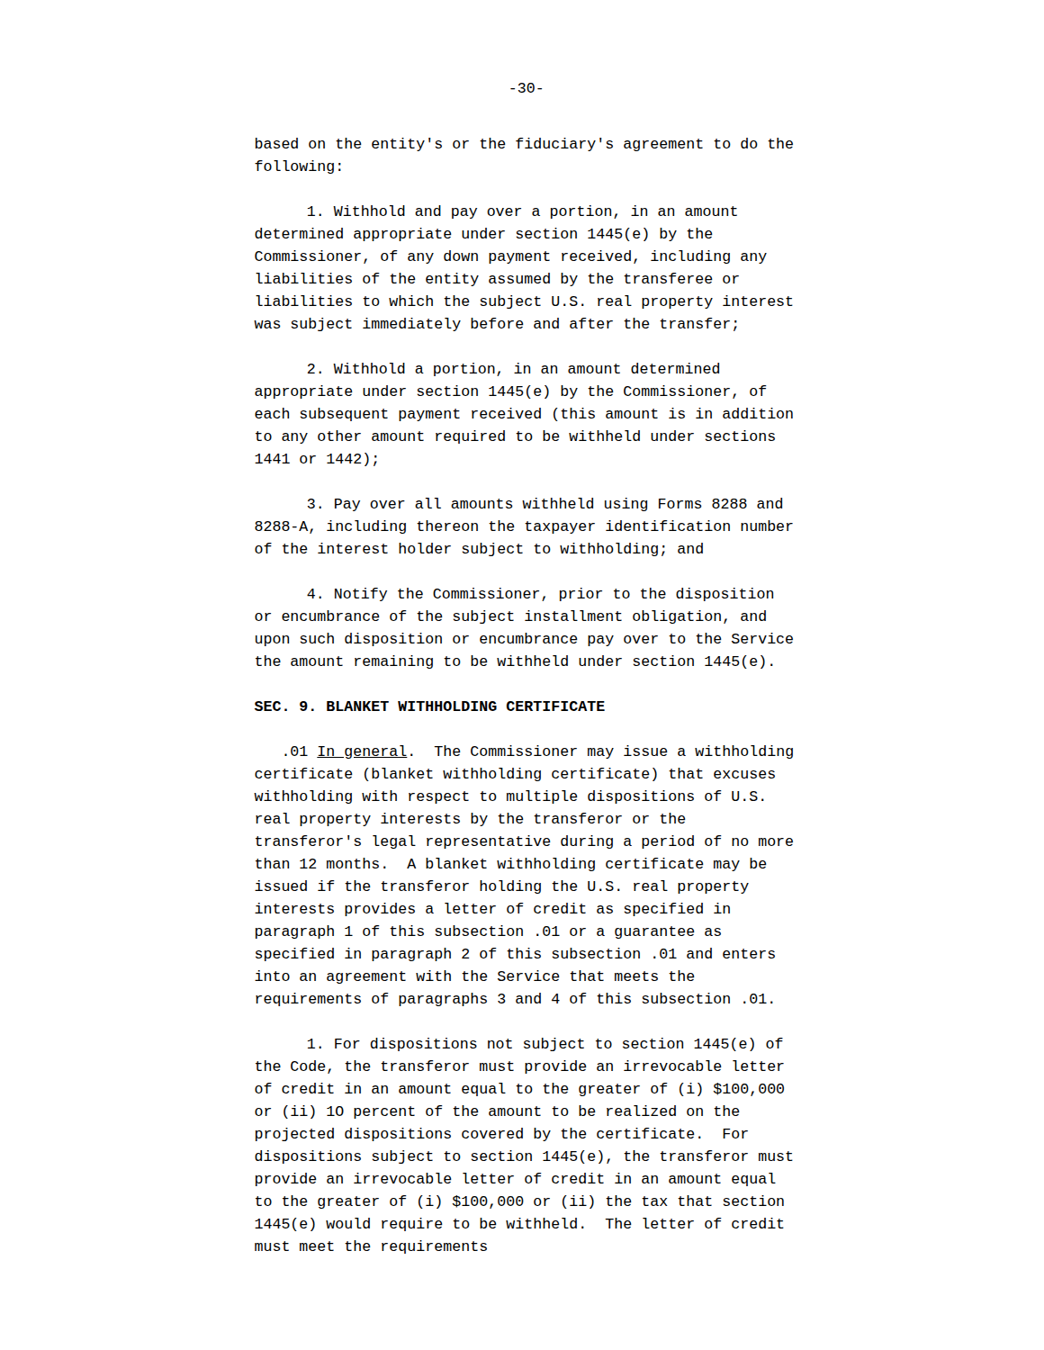-30-
based on the entity's or the fiduciary's agreement to do the following:
1. Withhold and pay over a portion, in an amount determined appropriate under section 1445(e) by the Commissioner, of any down payment received, including any liabilities of the entity assumed by the transferee or liabilities to which the subject U.S. real property interest was subject immediately before and after the transfer;
2. Withhold a portion, in an amount determined appropriate under section 1445(e) by the Commissioner, of each subsequent payment received (this amount is in addition to any other amount required to be withheld under sections 1441 or 1442);
3. Pay over all amounts withheld using Forms 8288 and 8288-A, including thereon the taxpayer identification number of the interest holder subject to withholding; and
4. Notify the Commissioner, prior to the disposition or encumbrance of the subject installment obligation, and upon such disposition or encumbrance pay over to the Service the amount remaining to be withheld under section 1445(e).
SEC. 9. BLANKET WITHHOLDING CERTIFICATE
.01 In general. The Commissioner may issue a withholding certificate (blanket withholding certificate) that excuses withholding with respect to multiple dispositions of U.S. real property interests by the transferor or the transferor's legal representative during a period of no more than 12 months. A blanket withholding certificate may be issued if the transferor holding the U.S. real property interests provides a letter of credit as specified in paragraph 1 of this subsection .01 or a guarantee as specified in paragraph 2 of this subsection .01 and enters into an agreement with the Service that meets the requirements of paragraphs 3 and 4 of this subsection .01.
1. For dispositions not subject to section 1445(e) of the Code, the transferor must provide an irrevocable letter of credit in an amount equal to the greater of (i) $100,000 or (ii) 1O percent of the amount to be realized on the projected dispositions covered by the certificate. For dispositions subject to section 1445(e), the transferor must provide an irrevocable letter of credit in an amount equal to the greater of (i) $100,000 or (ii) the tax that section 1445(e) would require to be withheld. The letter of credit must meet the requirements